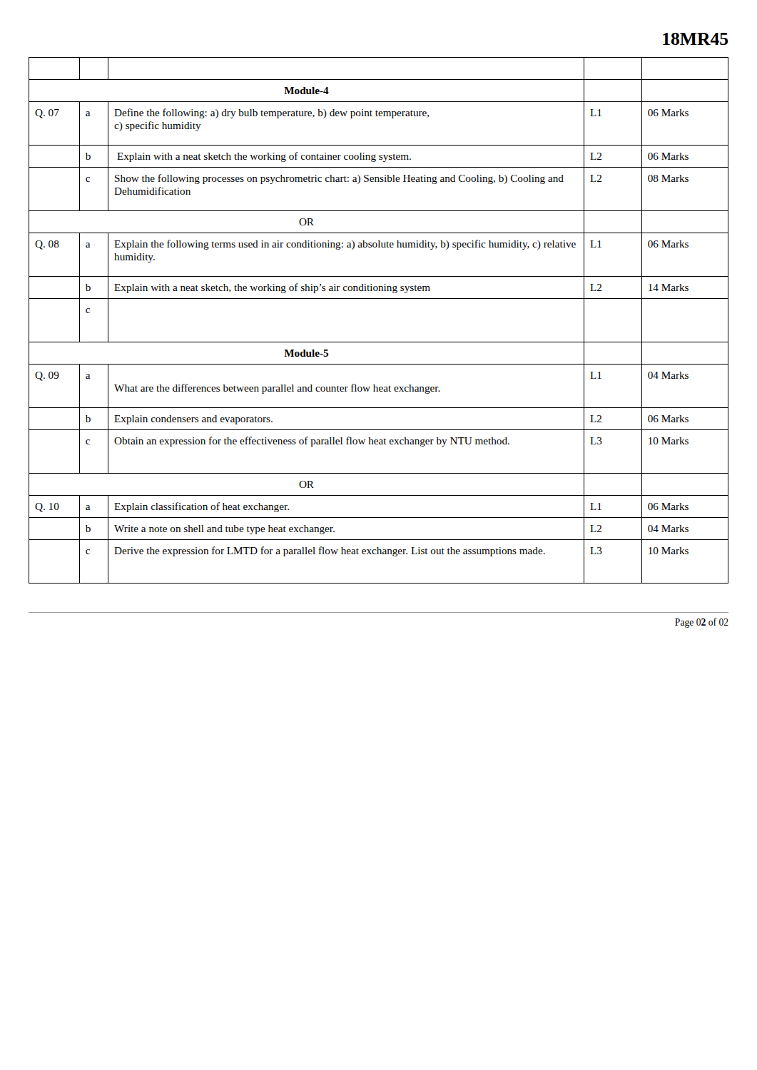18MR45
| Module-4 | | |
| Q. 07 | a | Define the following: a) dry bulb temperature, b) dew point temperature, c) specific humidity | L1 | 06 Marks |
| | b | Explain with a neat sketch the working of container cooling system. | L2 | 06 Marks |
| | c | Show the following processes on psychrometric chart: a) Sensible Heating and Cooling, b) Cooling and Dehumidification | L2 | 08 Marks |
| OR | | |
| Q. 08 | a | Explain the following terms used in air conditioning: a) absolute humidity, b) specific humidity, c) relative humidity. | L1 | 06 Marks |
| | b | Explain with a neat sketch, the working of ship’s air conditioning system | L2 | 14 Marks |
| | c | | | |
| Module-5 | | |
| Q. 09 | a | What are the differences between parallel and counter flow heat exchanger. | L1 | 04 Marks |
| | b | Explain condensers and evaporators. | L2 | 06 Marks |
| | c | Obtain an expression for the effectiveness of parallel flow heat exchanger by NTU method. | L3 | 10 Marks |
| OR | | |
| Q. 10 | a | Explain classification of heat exchanger. | L1 | 06 Marks |
| | b | Write a note on shell and tube type heat exchanger. | L2 | 04 Marks |
| | c | Derive the expression for LMTD for a parallel flow heat exchanger. List out the assumptions made. | L3 | 10 Marks |
Page 02 of 02